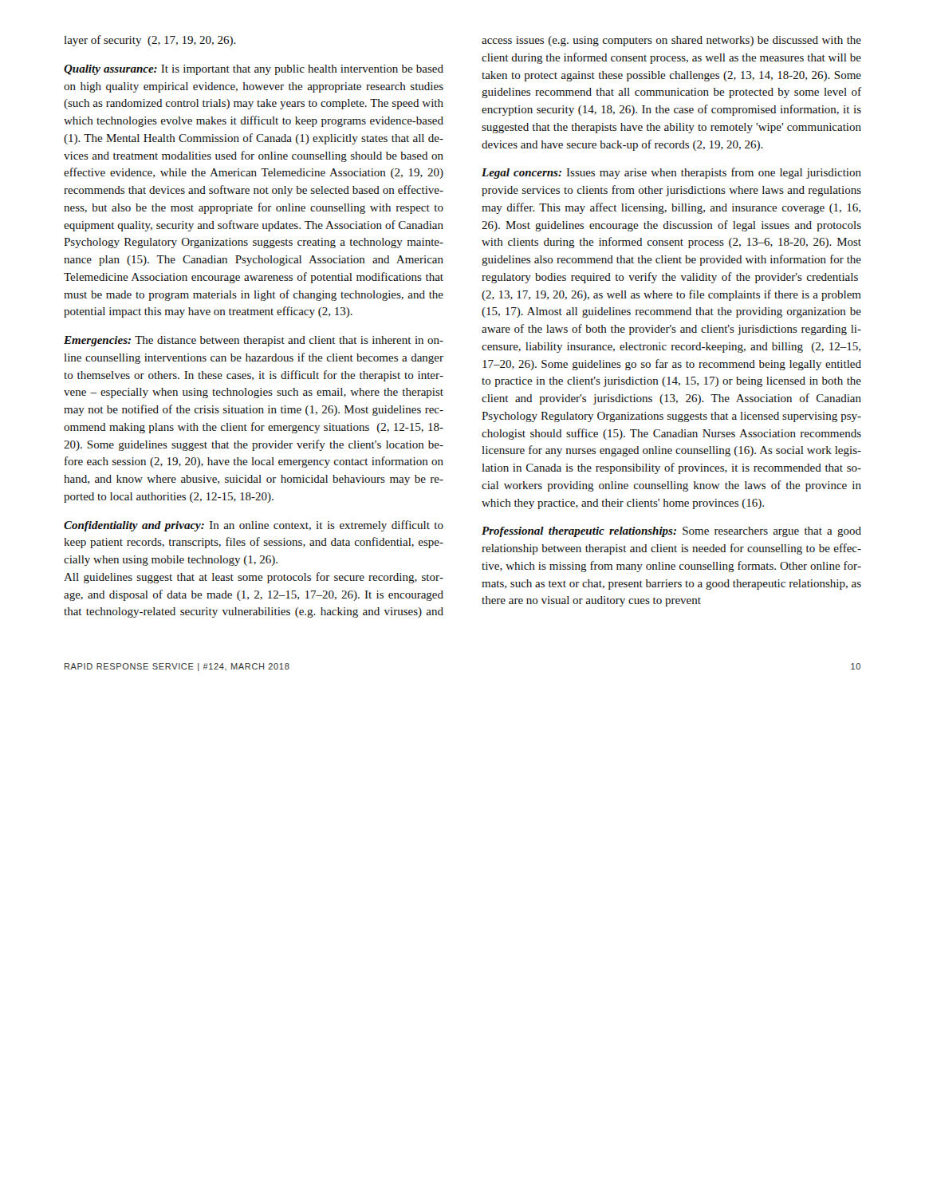layer of security (2, 17, 19, 20, 26).
Quality assurance: It is important that any public health intervention be based on high quality empirical evidence, however the appropriate research studies (such as randomized control trials) may take years to complete. The speed with which technologies evolve makes it difficult to keep programs evidence-based (1). The Mental Health Commission of Canada (1) explicitly states that all devices and treatment modalities used for online counselling should be based on effective evidence, while the American Telemedicine Association (2, 19, 20) recommends that devices and software not only be selected based on effectiveness, but also be the most appropriate for online counselling with respect to equipment quality, security and software updates. The Association of Canadian Psychology Regulatory Organizations suggests creating a technology maintenance plan (15). The Canadian Psychological Association and American Telemedicine Association encourage awareness of potential modifications that must be made to program materials in light of changing technologies, and the potential impact this may have on treatment efficacy (2, 13).
Emergencies: The distance between therapist and client that is inherent in online counselling interventions can be hazardous if the client becomes a danger to themselves or others. In these cases, it is difficult for the therapist to intervene – especially when using technologies such as email, where the therapist may not be notified of the crisis situation in time (1, 26). Most guidelines recommend making plans with the client for emergency situations (2, 12-15, 18-20). Some guidelines suggest that the provider verify the client's location before each session (2, 19, 20), have the local emergency contact information on hand, and know where abusive, suicidal or homicidal behaviours may be reported to local authorities (2, 12-15, 18-20).
Confidentiality and privacy: In an online context, it is extremely difficult to keep patient records, transcripts, files of sessions, and data confidential, especially when using mobile technology (1, 26).
All guidelines suggest that at least some protocols for secure recording, storage, and disposal of data be made (1, 2, 12–15, 17–20, 26). It is encouraged that technology-related security vulnerabilities (e.g. hacking and viruses) and access issues (e.g. using computers on shared networks) be discussed with the client during the informed consent process, as well as the measures that will be taken to protect against these possible challenges (2, 13, 14, 18-20, 26). Some guidelines recommend that all communication be protected by some level of encryption security (14, 18, 26). In the case of compromised information, it is suggested that the therapists have the ability to remotely 'wipe' communication devices and have secure back-up of records (2, 19, 20, 26).
Legal concerns: Issues may arise when therapists from one legal jurisdiction provide services to clients from other jurisdictions where laws and regulations may differ. This may affect licensing, billing, and insurance coverage (1, 16, 26). Most guidelines encourage the discussion of legal issues and protocols with clients during the informed consent process (2, 13–6, 18-20, 26). Most guidelines also recommend that the client be provided with information for the regulatory bodies required to verify the validity of the provider's credentials (2, 13, 17, 19, 20, 26), as well as where to file complaints if there is a problem (15, 17). Almost all guidelines recommend that the providing organization be aware of the laws of both the provider's and client's jurisdictions regarding licensure, liability insurance, electronic record-keeping, and billing (2, 12–15, 17–20, 26). Some guidelines go so far as to recommend being legally entitled to practice in the client's jurisdiction (14, 15, 17) or being licensed in both the client and provider's jurisdictions (13, 26). The Association of Canadian Psychology Regulatory Organizations suggests that a licensed supervising psychologist should suffice (15). The Canadian Nurses Association recommends licensure for any nurses engaged online counselling (16). As social work legislation in Canada is the responsibility of provinces, it is recommended that social workers providing online counselling know the laws of the province in which they practice, and their clients' home provinces (16).
Professional therapeutic relationships: Some researchers argue that a good relationship between therapist and client is needed for counselling to be effective, which is missing from many online counselling formats. Other online formats, such as text or chat, present barriers to a good therapeutic relationship, as there are no visual or auditory cues to prevent
Rapid Response Service | #124, March 2018 10